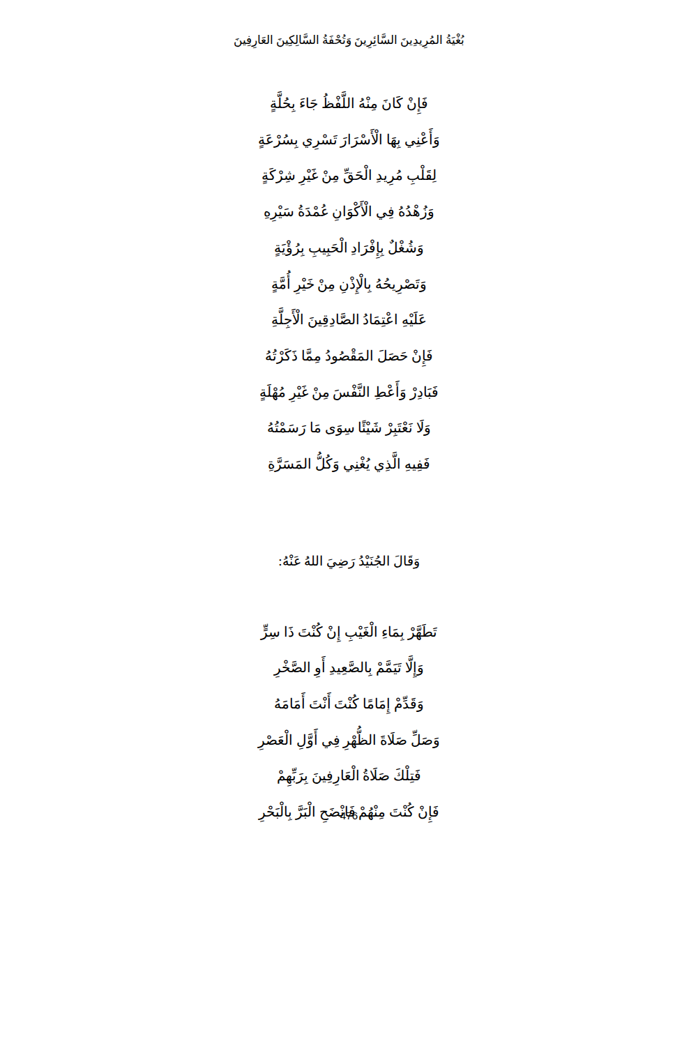بُغْيَةُ المُرِيدِينَ السَّائِرِينَ وَتُحْفَةُ السَّالِكِينَ العَارِفِينَ
فَإِنْ كَانَ مِنْهُ اللَّفْظُ جَاءَ بِحُلَّةٍ
وَأَعْنِي بِهَا الْأَسْرَارَ تَسْرِي بِسُرْعَةٍ
لِقَلْبِ مُرِيدِ الْحَقِّ مِنْ غَيْرِ شِرْكَةٍ
وَزُهْدُهُ فِي الْأَكْوَانِ عُمْدَةُ سَيْرِهِ
وَشُغْلٌ بِإِفْرَادِ الْحَبِيبِ بِرُؤْيَةٍ
وَتَصْرِيحُهُ بِالْإِذْنِ مِنْ خَيْرِ أُمَّةٍ
عَلَيْهِ اعْتِمَادُ الصَّادِقِينَ الْأَجِلَّةِ
فَإِنْ حَصَلَ المَقْصُودُ مِمَّا ذَكَرْتُهُ
فَبَادِرْ وَأَعْطِ النَّفْسَ مِنْ غَيْرِ مُهْلَةٍ
وَلَا نَعْتَبِرْ شَيْئًا سِوَى مَا رَسَمْتُهُ
فَفِيهِ الَّذِي يُغْنِي وَكُلُّ المَسَرَّةِ
وَقَالَ الجُنَيْدُ رَضِيَ اللهُ عَنْهُ:
تَطَهَّرْ بِمَاءِ الْغَيْبِ إِنْ كُنْتَ ذَا سِرٍّ
وَإِلَّا تَيَمَّمْ بِالصَّعِيدِ أَوِ الصَّخْرِ
وَقَدِّمْ إِمَامًا كُنْتَ أَنْتَ أَمَامَهُ
وَصَلِّ صَلَاةَ الظُّهْرِ فِي أَوَّلِ الْعَصْرِ
فَتِلْكَ صَلَاةُ الْعَارِفِينَ بِرَبِّهِمْ
فَإِنْ كُنْتَ مِنْهُمْ فَانْضَحِ الْبَرَّ بِالْبَحْرِ
476